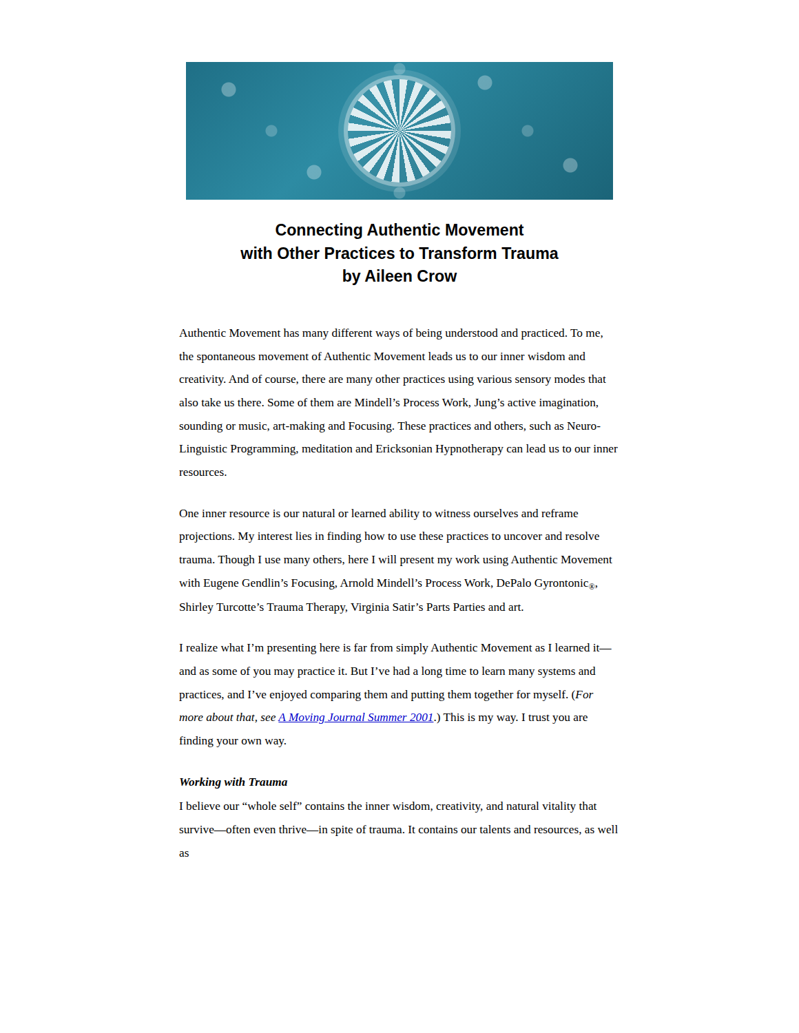Connecting Authentic Movement
with Other Practices to Transform Trauma
by Aileen Crow
Authentic Movement has many different ways of being understood and practiced. To me, the spontaneous movement of Authentic Movement leads us to our inner wisdom and creativity. And of course, there are many other practices using various sensory modes that also take us there. Some of them are Mindell’s Process Work, Jung’s active imagination, sounding or music, art-making and Focusing. These practices and others, such as Neuro-Linguistic Programming, meditation and Ericksonian Hypnotherapy can lead us to our inner resources.
One inner resource is our natural or learned ability to witness ourselves and reframe projections. My interest lies in finding how to use these practices to uncover and resolve trauma. Though I use many others, here I will present my work using Authentic Movement with Eugene Gendlin’s Focusing, Arnold Mindell’s Process Work, DePalo Gyrontonic®, Shirley Turcotte’s Trauma Therapy, Virginia Satir’s Parts Parties and art.
I realize what I’m presenting here is far from simply Authentic Movement as I learned it—and as some of you may practice it. But I’ve had a long time to learn many systems and practices, and I’ve enjoyed comparing them and putting them together for myself. (For more about that, see A Moving Journal Summer 2001.) This is my way. I trust you are finding your own way.
Working with Trauma
I believe our “whole self” contains the inner wisdom, creativity, and natural vitality that survive—often even thrive—in spite of trauma. It contains our talents and resources, as well as